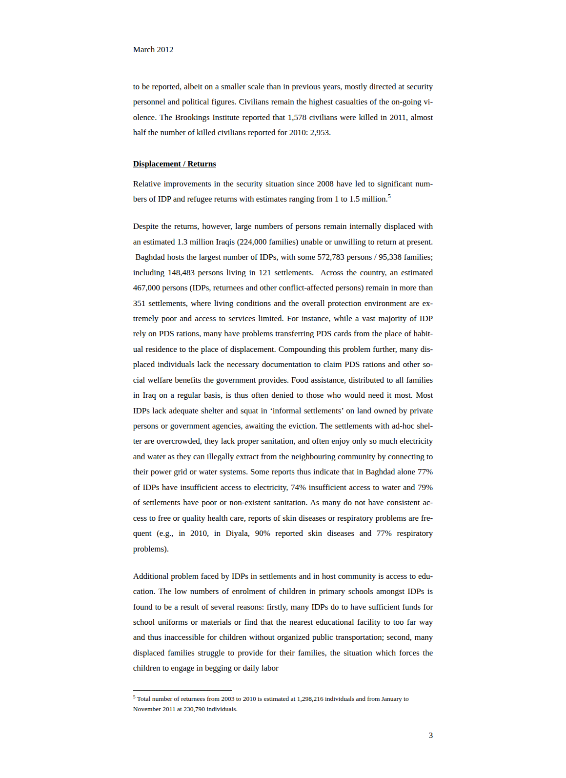March 2012
to be reported, albeit on a smaller scale than in previous years, mostly directed at security personnel and political figures. Civilians remain the highest casualties of the on-going violence. The Brookings Institute reported that 1,578 civilians were killed in 2011, almost half the number of killed civilians reported for 2010: 2,953.
Displacement / Returns
Relative improvements in the security situation since 2008 have led to significant numbers of IDP and refugee returns with estimates ranging from 1 to 1.5 million.5
Despite the returns, however, large numbers of persons remain internally displaced with an estimated 1.3 million Iraqis (224,000 families) unable or unwilling to return at present. Baghdad hosts the largest number of IDPs, with some 572,783 persons / 95,338 families; including 148,483 persons living in 121 settlements. Across the country, an estimated 467,000 persons (IDPs, returnees and other conflict-affected persons) remain in more than 351 settlements, where living conditions and the overall protection environment are extremely poor and access to services limited. For instance, while a vast majority of IDP rely on PDS rations, many have problems transferring PDS cards from the place of habitual residence to the place of displacement. Compounding this problem further, many displaced individuals lack the necessary documentation to claim PDS rations and other social welfare benefits the government provides. Food assistance, distributed to all families in Iraq on a regular basis, is thus often denied to those who would need it most. Most IDPs lack adequate shelter and squat in ‘informal settlements’ on land owned by private persons or government agencies, awaiting the eviction. The settlements with ad-hoc shelter are overcrowded, they lack proper sanitation, and often enjoy only so much electricity and water as they can illegally extract from the neighbouring community by connecting to their power grid or water systems. Some reports thus indicate that in Baghdad alone 77% of IDPs have insufficient access to electricity, 74% insufficient access to water and 79% of settlements have poor or non-existent sanitation. As many do not have consistent access to free or quality health care, reports of skin diseases or respiratory problems are frequent (e.g., in 2010, in Diyala, 90% reported skin diseases and 77% respiratory problems).
Additional problem faced by IDPs in settlements and in host community is access to education. The low numbers of enrolment of children in primary schools amongst IDPs is found to be a result of several reasons: firstly, many IDPs do to have sufficient funds for school uniforms or materials or find that the nearest educational facility to too far way and thus inaccessible for children without organized public transportation; second, many displaced families struggle to provide for their families, the situation which forces the children to engage in begging or daily labor
5 Total number of returnees from 2003 to 2010 is estimated at 1,298,216 individuals and from January to November 2011 at 230,790 individuals.
3